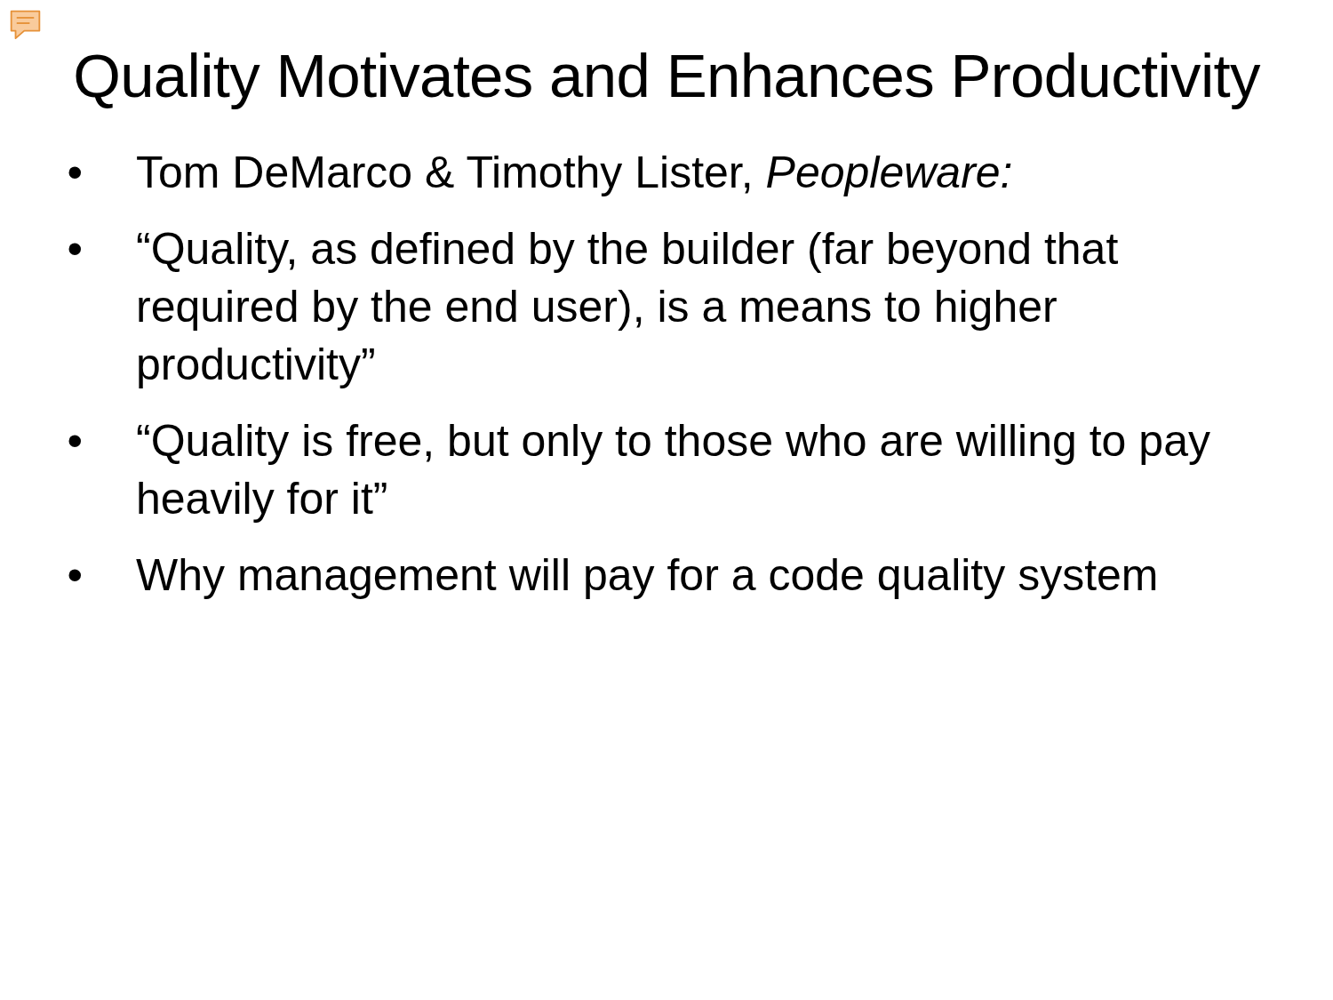Quality Motivates and Enhances Productivity
Tom DeMarco & Timothy Lister, Peopleware:
“Quality, as defined by the builder (far beyond that required by the end user), is a means to higher productivity”
“Quality is free, but only to those who are willing to pay heavily for it”
Why management will pay for a code quality system